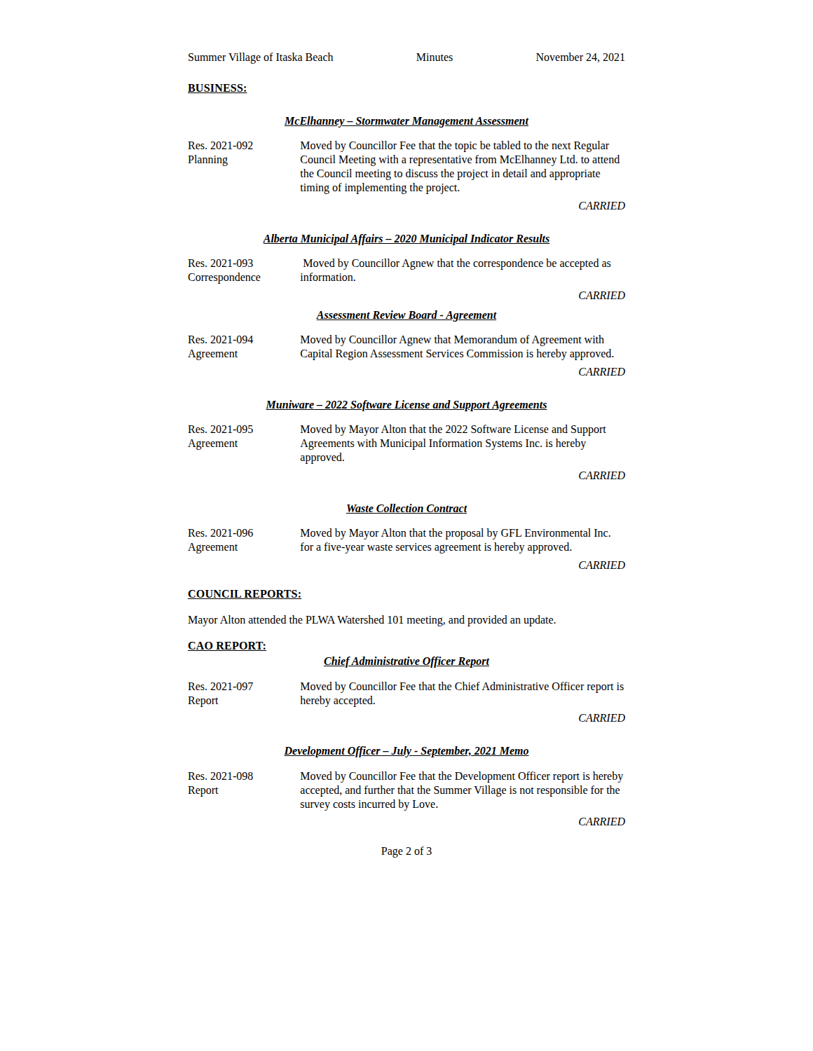Summer Village of Itaska Beach
Minutes
November 24, 2021
BUSINESS:
McElhanney – Stormwater Management Assessment
Res. 2021-092
Planning
Moved by Councillor Fee that the topic be tabled to the next Regular Council Meeting with a representative from McElhanney Ltd. to attend the Council meeting to discuss the project in detail and appropriate timing of implementing the project.
CARRIED
Alberta Municipal Affairs – 2020 Municipal Indicator Results
Res. 2021-093
Correspondence
Moved by Councillor Agnew that the correspondence be accepted as information.
CARRIED
Assessment Review Board - Agreement
Res. 2021-094
Agreement
Moved by Councillor Agnew that Memorandum of Agreement with Capital Region Assessment Services Commission is hereby approved.
CARRIED
Muniware – 2022 Software License and Support Agreements
Res. 2021-095
Agreement
Moved by Mayor Alton that the 2022 Software License and Support Agreements with Municipal Information Systems Inc. is hereby approved.
CARRIED
Waste Collection Contract
Res. 2021-096
Agreement
Moved by Mayor Alton that the proposal by GFL Environmental Inc. for a five-year waste services agreement is hereby approved.
CARRIED
COUNCIL REPORTS:
Mayor Alton attended the PLWA Watershed 101 meeting, and provided an update.
CAO REPORT:
Chief Administrative Officer Report
Res. 2021-097
Report
Moved by Councillor Fee that the Chief Administrative Officer report is hereby accepted.
CARRIED
Development Officer – July - September, 2021 Memo
Res. 2021-098
Report
Moved by Councillor Fee that the Development Officer report is hereby accepted, and further that the Summer Village is not responsible for the survey costs incurred by Love.
CARRIED
Page 2 of 3